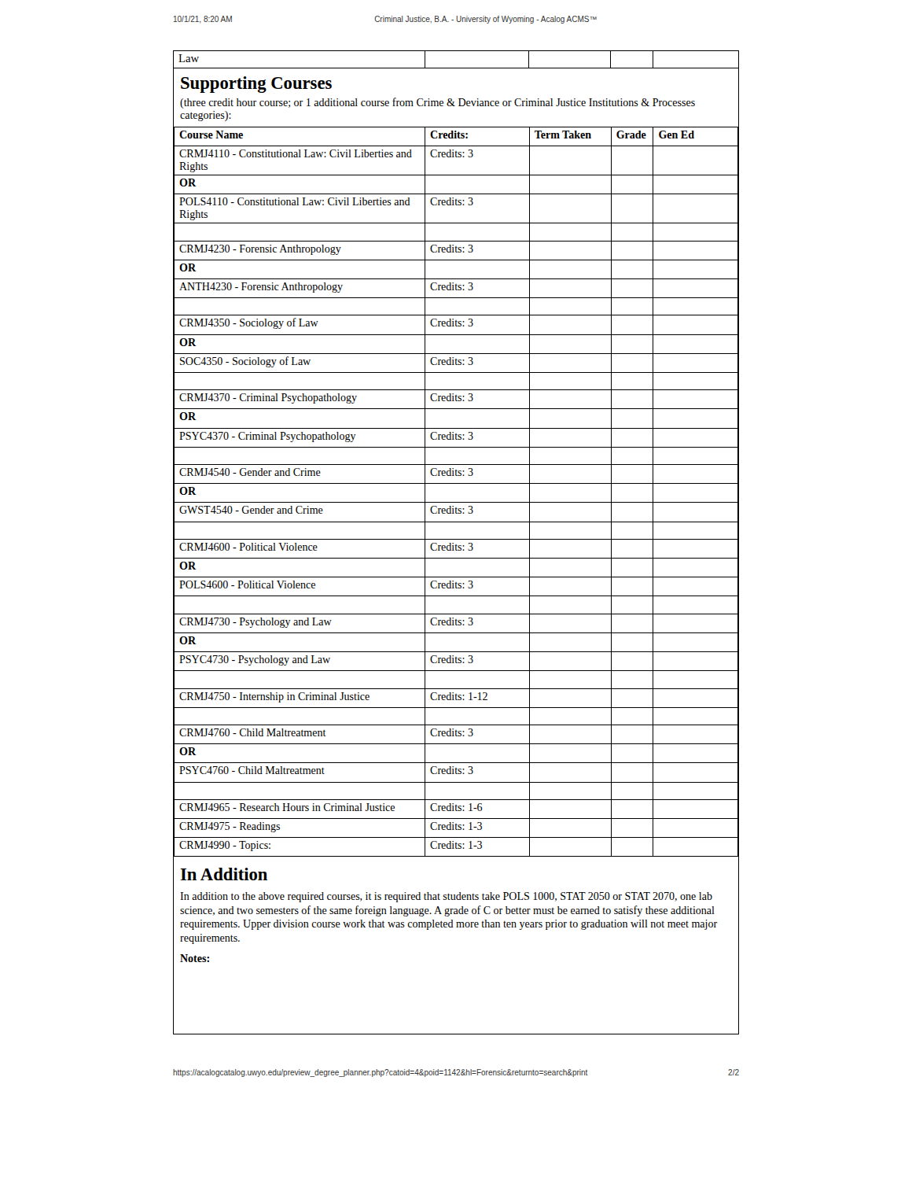10/1/21, 8:20 AM Criminal Justice, B.A. - University of Wyoming - Acalog ACMS™
Law
Supporting Courses
(three credit hour course; or 1 additional course from Crime & Deviance or Criminal Justice Institutions & Processes categories):
| Course Name | Credits: | Term Taken | Grade | Gen Ed |
| --- | --- | --- | --- | --- |
| CRMJ4110 - Constitutional Law: Civil Liberties and Rights | Credits: 3 | | | |
| OR | | | | |
| POLS4110 - Constitutional Law: Civil Liberties and Rights | Credits: 3 | | | |
| CRMJ4230 - Forensic Anthropology | Credits: 3 | | | |
| OR | | | | |
| ANTH4230 - Forensic Anthropology | Credits: 3 | | | |
| CRMJ4350 - Sociology of Law | Credits: 3 | | | |
| OR | | | | |
| SOC4350 - Sociology of Law | Credits: 3 | | | |
| CRMJ4370 - Criminal Psychopathology | Credits: 3 | | | |
| OR | | | | |
| PSYC4370 - Criminal Psychopathology | Credits: 3 | | | |
| CRMJ4540 - Gender and Crime | Credits: 3 | | | |
| OR | | | | |
| GWST4540 - Gender and Crime | Credits: 3 | | | |
| CRMJ4600 - Political Violence | Credits: 3 | | | |
| OR | | | | |
| POLS4600 - Political Violence | Credits: 3 | | | |
| CRMJ4730 - Psychology and Law | Credits: 3 | | | |
| OR | | | | |
| PSYC4730 - Psychology and Law | Credits: 3 | | | |
| CRMJ4750 - Internship in Criminal Justice | Credits: 1-12 | | | |
| CRMJ4760 - Child Maltreatment | Credits: 3 | | | |
| OR | | | | |
| PSYC4760 - Child Maltreatment | Credits: 3 | | | |
| CRMJ4965 - Research Hours in Criminal Justice | Credits: 1-6 | | | |
| CRMJ4975 - Readings | Credits: 1-3 | | | |
| CRMJ4990 - Topics: | Credits: 1-3 | | | |
In Addition
In addition to the above required courses, it is required that students take POLS 1000, STAT 2050 or STAT 2070, one lab science, and two semesters of the same foreign language. A grade of C or better must be earned to satisfy these additional requirements. Upper division course work that was completed more than ten years prior to graduation will not meet major requirements.
Notes:
https://acalogcatalog.uwyo.edu/preview_degree_planner.php?catoid=4&poid=1142&hl=Forensic&returnto=search&print 2/2